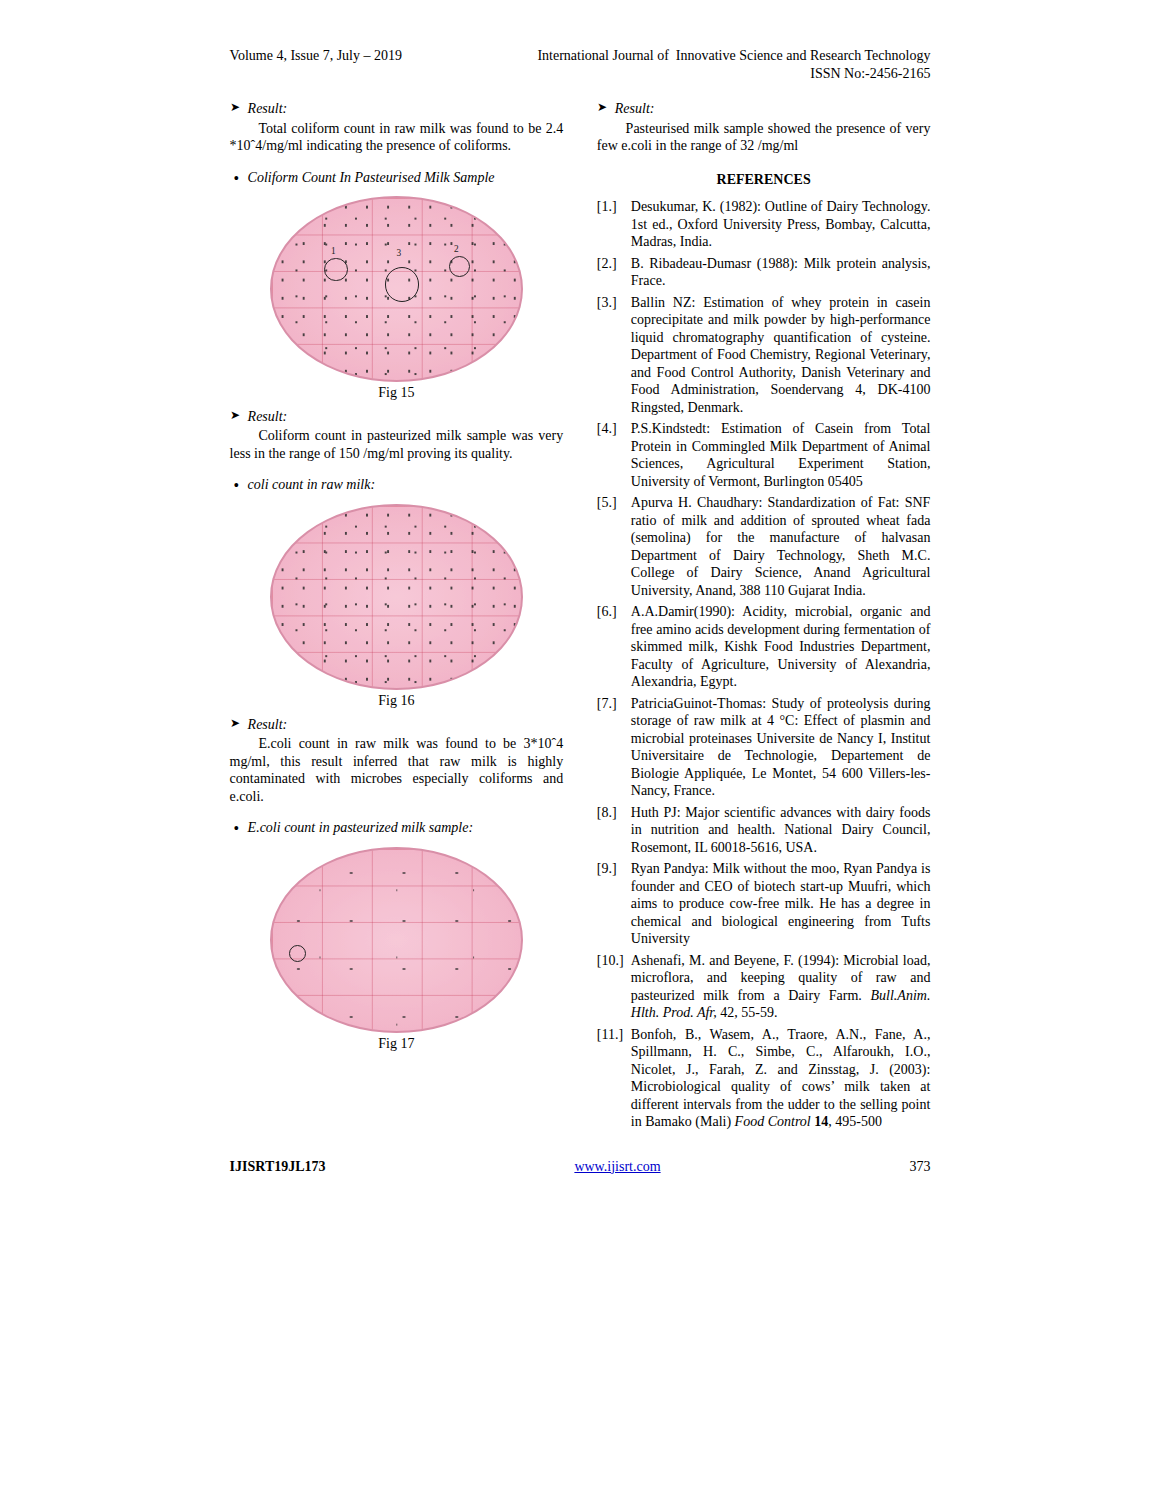Volume 4, Issue 7, July – 2019
International Journal of Innovative Science and Research Technology
ISSN No:-2456-2165
Result:
Total coliform count in raw milk was found to be 2.4 *10ˆ4/mg/ml indicating the presence of coliforms.
Coliform Count In Pasteurised Milk Sample
1
3
2
11
Fig 15
Result:
Coliform count in pasteurized milk sample was very less in the range of 150 /mg/ml proving its quality.
coli count in raw milk:
5
Fig 16
Result:
E.coli count in raw milk was found to be 3*10ˆ4 mg/ml, this result inferred that raw milk is highly contaminated with microbes especially coliforms and e.coli.
E.coli count in pasteurized milk sample:
3
Fig 17
Result:
Pasteurised milk sample showed the presence of very few e.coli in the range of 32 /mg/ml
REFERENCES
Desukumar, K. (1982): Outline of Dairy Technology. 1st ed., Oxford University Press, Bombay, Calcutta, Madras, India.
B. Ribadeau-Dumasr (1988): Milk protein analysis, Frace.
Ballin NZ: Estimation of whey protein in casein coprecipitate and milk powder by high-performance liquid chromatography quantification of cysteine. Department of Food Chemistry, Regional Veterinary, and Food Control Authority, Danish Veterinary and Food Administration, Soendervang 4, DK-4100 Ringsted, Denmark.
P.S.Kindstedt: Estimation of Casein from Total Protein in Commingled Milk Department of Animal Sciences, Agricultural Experiment Station, University of Vermont, Burlington 05405
Apurva H. Chaudhary: Standardization of Fat: SNF ratio of milk and addition of sprouted wheat fada (semolina) for the manufacture of halvasan Department of Dairy Technology, Sheth M.C. College of Dairy Science, Anand Agricultural University, Anand, 388 110 Gujarat India.
A.A.Damir(1990): Acidity, microbial, organic and free amino acids development during fermentation of skimmed milk, Kishk Food Industries Department, Faculty of Agriculture, University of Alexandria, Alexandria, Egypt.
PatriciaGuinot-Thomas: Study of proteolysis during storage of raw milk at 4 °C: Effect of plasmin and microbial proteinases Universite de Nancy I, Institut Universitaire de Technologie, Departement de Biologie Appliquée, Le Montet, 54 600 Villers-les-Nancy, France.
Huth PJ: Major scientific advances with dairy foods in nutrition and health. National Dairy Council, Rosemont, IL 60018-5616, USA.
Ryan Pandya: Milk without the moo, Ryan Pandya is founder and CEO of biotech start-up Muufri, which aims to produce cow-free milk. He has a degree in chemical and biological engineering from Tufts University
Ashenafi, M. and Beyene, F. (1994): Microbial load, microflora, and keeping quality of raw and pasteurized milk from a Dairy Farm. Bull.Anim. Hlth. Prod. Afr, 42, 55-59.
Bonfoh, B., Wasem, A., Traore, A.N., Fane, A., Spillmann, H. C., Simbe, C., Alfaroukh, I.O., Nicolet, J., Farah, Z. and Zinsstag, J. (2003): Microbiological quality of cows’ milk taken at different intervals from the udder to the selling point in Bamako (Mali) Food Control 14, 495-500
IJISRT19JL173
www.ijisrt.com
373